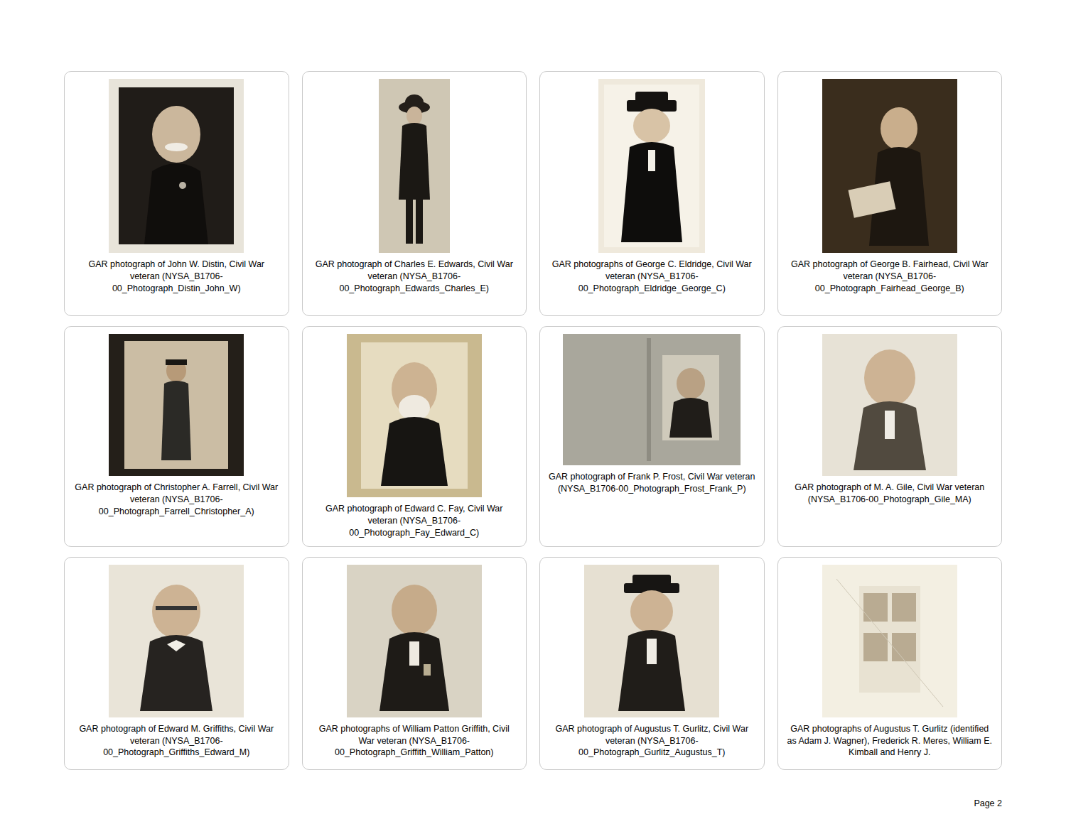GAR photograph of John W. Distin, Civil War veteran (NYSA_B1706-00_Photograph_Distin_John_W)
GAR photograph of Charles E. Edwards, Civil War veteran (NYSA_B1706-00_Photograph_Edwards_Charles_E)
GAR photographs of George C. Eldridge, Civil War veteran (NYSA_B1706-00_Photograph_Eldridge_George_C)
GAR photograph of George B. Fairhead, Civil War veteran (NYSA_B1706-00_Photograph_Fairhead_George_B)
GAR photograph of Christopher A. Farrell, Civil War veteran (NYSA_B1706-00_Photograph_Farrell_Christopher_A)
GAR photograph of Edward C. Fay, Civil War veteran (NYSA_B1706-00_Photograph_Fay_Edward_C)
GAR photograph of Frank P. Frost, Civil War veteran (NYSA_B1706-00_Photograph_Frost_Frank_P)
GAR photograph of M. A. Gile, Civil War veteran (NYSA_B1706-00_Photograph_Gile_MA)
GAR photograph of Edward M. Griffiths, Civil War veteran (NYSA_B1706-00_Photograph_Griffiths_Edward_M)
GAR photographs of William Patton Griffith, Civil War veteran (NYSA_B1706-00_Photograph_Griffith_William_Patton)
GAR photograph of Augustus T. Gurlitz, Civil War veteran (NYSA_B1706-00_Photograph_Gurlitz_Augustus_T)
GAR photographs of Augustus T. Gurlitz (identified as Adam J. Wagner), Frederick R. Meres, William E. Kimball and Henry J.
Page 2